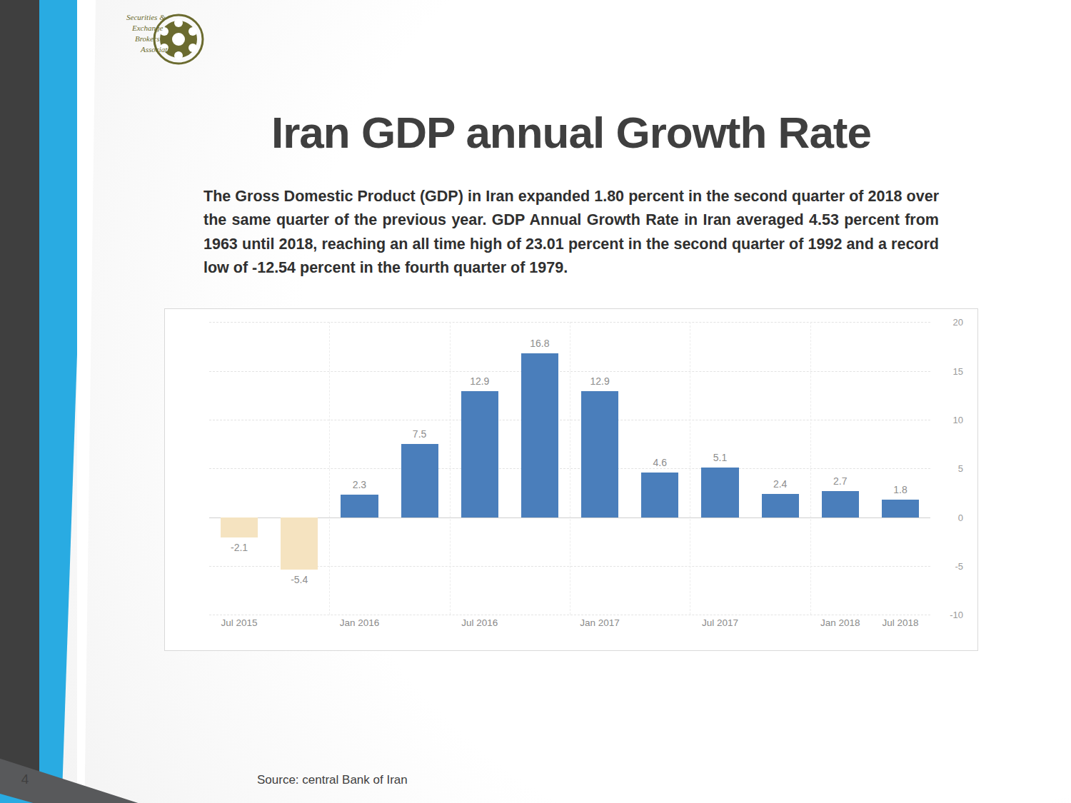Securities & Exchange Brokers Association
Iran GDP annual Growth Rate
The Gross Domestic Product (GDP) in Iran expanded 1.80 percent in the second quarter of 2018 over the same quarter of the previous year. GDP Annual Growth Rate in Iran averaged 4.53 percent from 1963 until 2018, reaching an all time high of 23.01 percent in the second quarter of 1992 and a record low of -12.54 percent in the fourth quarter of 1979.
horizontal lines: 20,15,10,5,0,-5,-10 (range 30 over 410px)
20 15 10 5 0 -5 -10
-2.1
-5.4
2.3
7.5
12.9
16.8
12.9
4.6
5.1
2.4
2.7
1.8
Jul 2015 . Jan 2016 . Jul 2016 . Jan 2017 . Jul 2017 . Jan 2018 Jul 2018
4
Source: central Bank of Iran